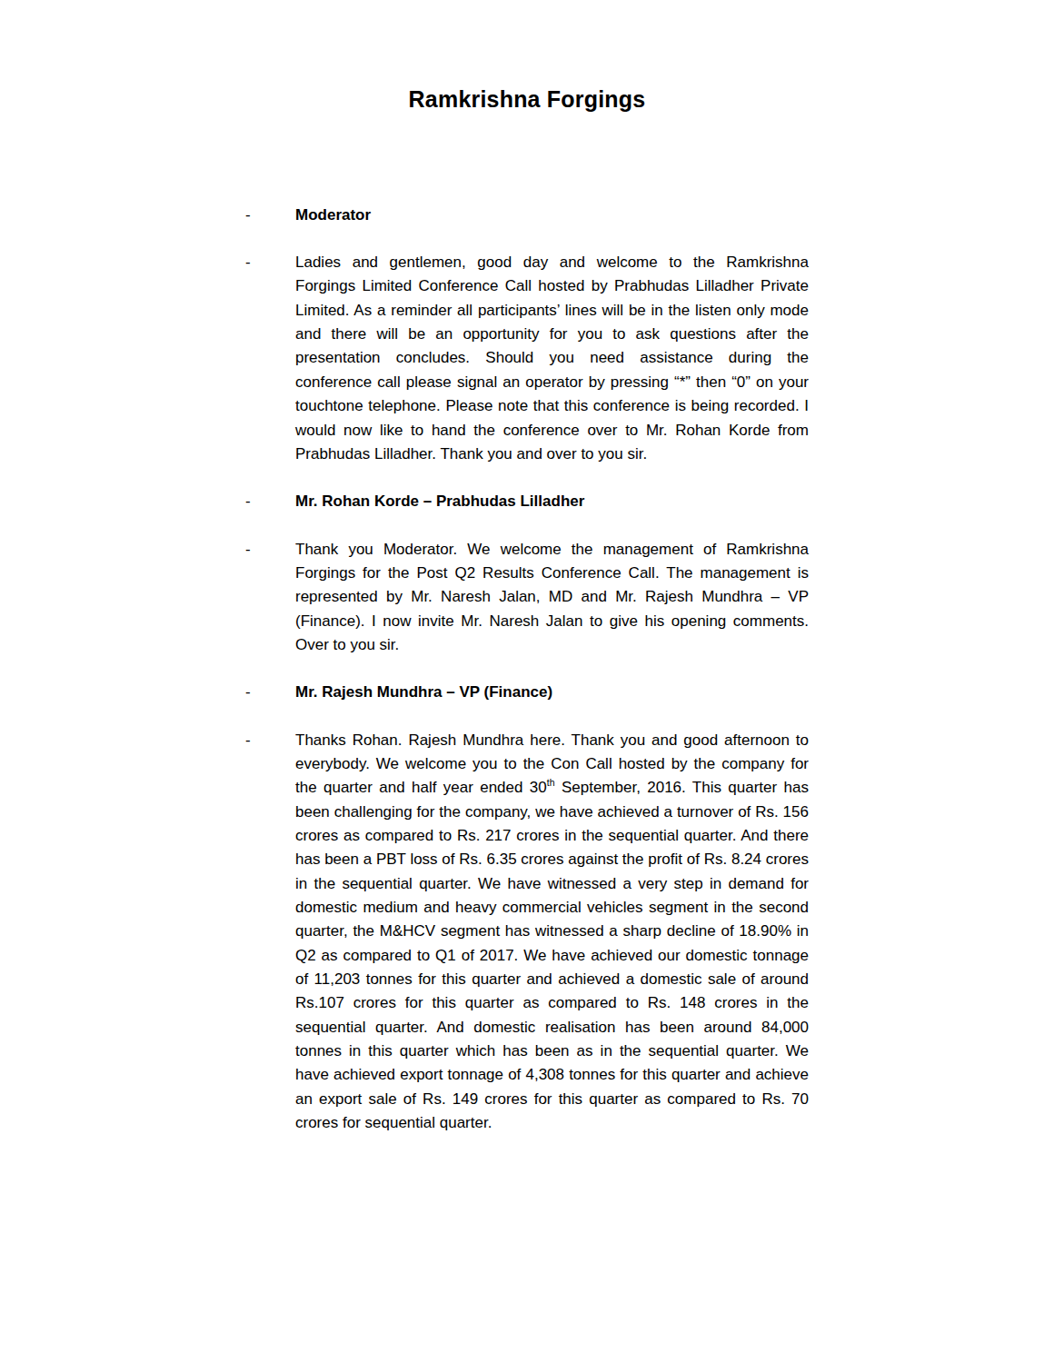Ramkrishna Forgings
-
Moderator
-
Ladies and gentlemen, good day and welcome to the Ramkrishna Forgings Limited Conference Call hosted by Prabhudas Lilladher Private Limited. As a reminder all participants’ lines will be in the listen only mode and there will be an opportunity for you to ask questions after the presentation concludes. Should you need assistance during the conference call please signal an operator by pressing “*” then “0” on your touchtone telephone. Please note that this conference is being recorded. I would now like to hand the conference over to Mr. Rohan Korde from Prabhudas Lilladher. Thank you and over to you sir.
-
Mr. Rohan Korde – Prabhudas Lilladher
-
Thank you Moderator. We welcome the management of Ramkrishna Forgings for the Post Q2 Results Conference Call. The management is represented by Mr. Naresh Jalan, MD and Mr. Rajesh Mundhra – VP (Finance). I now invite Mr. Naresh Jalan to give his opening comments. Over to you sir.
-
Mr. Rajesh Mundhra – VP (Finance)
-
Thanks Rohan. Rajesh Mundhra here. Thank you and good afternoon to everybody. We welcome you to the Con Call hosted by the company for the quarter and half year ended 30th September, 2016. This quarter has been challenging for the company, we have achieved a turnover of Rs. 156 crores as compared to Rs. 217 crores in the sequential quarter. And there has been a PBT loss of Rs. 6.35 crores against the profit of Rs. 8.24 crores in the sequential quarter. We have witnessed a very step in demand for domestic medium and heavy commercial vehicles segment in the second quarter, the M&HCV segment has witnessed a sharp decline of 18.90% in Q2 as compared to Q1 of 2017. We have achieved our domestic tonnage of 11,203 tonnes for this quarter and achieved a domestic sale of around Rs.107 crores for this quarter as compared to Rs. 148 crores in the sequential quarter. And domestic realisation has been around 84,000 tonnes in this quarter which has been as in the sequential quarter. We have achieved export tonnage of 4,308 tonnes for this quarter and achieve an export sale of Rs. 149 crores for this quarter as compared to Rs. 70 crores for sequential quarter.